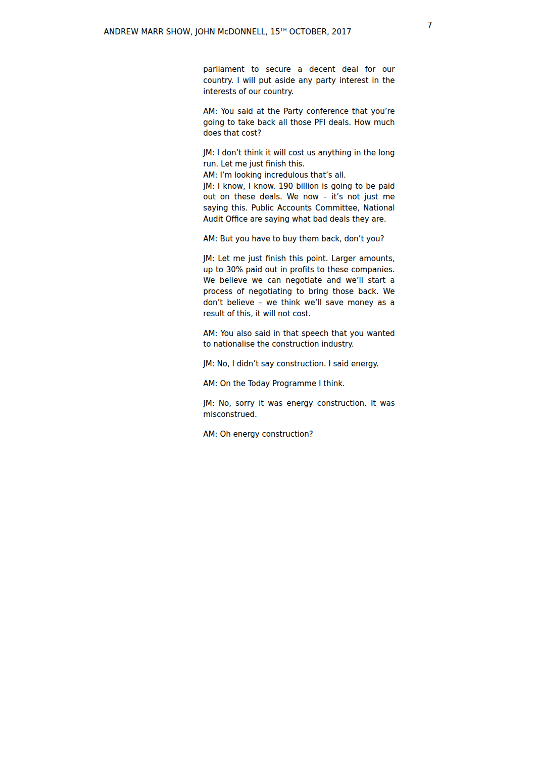7
ANDREW MARR SHOW, JOHN McDONNELL, 15TH OCTOBER, 2017
parliament to secure a decent deal for our country. I will put aside any party interest in the interests of our country.
AM: You said at the Party conference that you’re going to take back all those PFI deals. How much does that cost?
JM: I don’t think it will cost us anything in the long run. Let me just finish this.
AM: I’m looking incredulous that’s all.
JM: I know, I know. 190 billion is going to be paid out on these deals. We now – it’s not just me saying this. Public Accounts Committee, National Audit Office are saying what bad deals they are.
AM: But you have to buy them back, don’t you?
JM: Let me just finish this point. Larger amounts, up to 30% paid out in profits to these companies. We believe we can negotiate and we’ll start a process of negotiating to bring those back. We don’t believe – we think we’ll save money as a result of this, it will not cost.
AM: You also said in that speech that you wanted to nationalise the construction industry.
JM: No, I didn’t say construction. I said energy.
AM: On the Today Programme I think.
JM: No, sorry it was energy construction. It was misconstrued.
AM: Oh energy construction?